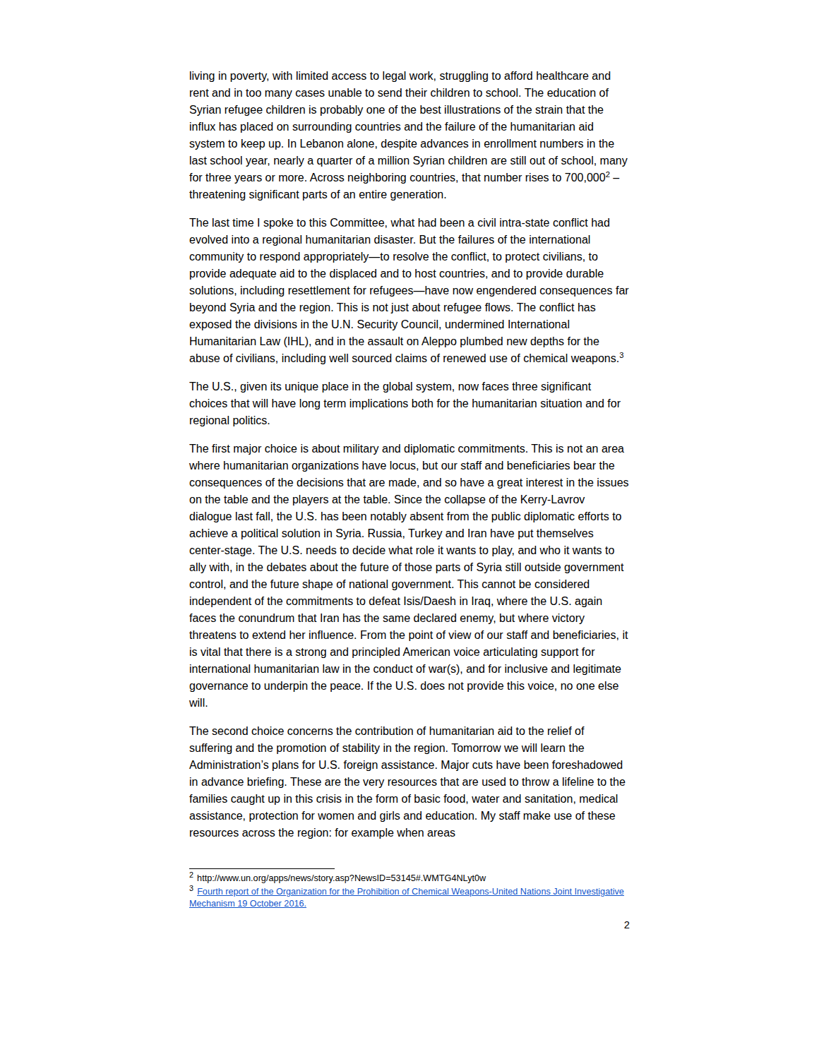living in poverty, with limited access to legal work, struggling to afford healthcare and rent and in too many cases unable to send their children to school. The education of Syrian refugee children is probably one of the best illustrations of the strain that the influx has placed on surrounding countries and the failure of the humanitarian aid system to keep up. In Lebanon alone, despite advances in enrollment numbers in the last school year, nearly a quarter of a million Syrian children are still out of school, many for three years or more. Across neighboring countries, that number rises to 700,0002 – threatening significant parts of an entire generation.
The last time I spoke to this Committee, what had been a civil intra-state conflict had evolved into a regional humanitarian disaster. But the failures of the international community to respond appropriately—to resolve the conflict, to protect civilians, to provide adequate aid to the displaced and to host countries, and to provide durable solutions, including resettlement for refugees—have now engendered consequences far beyond Syria and the region. This is not just about refugee flows. The conflict has exposed the divisions in the U.N. Security Council, undermined International Humanitarian Law (IHL), and in the assault on Aleppo plumbed new depths for the abuse of civilians, including well sourced claims of renewed use of chemical weapons.3
The U.S., given its unique place in the global system, now faces three significant choices that will have long term implications both for the humanitarian situation and for regional politics.
The first major choice is about military and diplomatic commitments. This is not an area where humanitarian organizations have locus, but our staff and beneficiaries bear the consequences of the decisions that are made, and so have a great interest in the issues on the table and the players at the table. Since the collapse of the Kerry-Lavrov dialogue last fall, the U.S. has been notably absent from the public diplomatic efforts to achieve a political solution in Syria. Russia, Turkey and Iran have put themselves center-stage. The U.S. needs to decide what role it wants to play, and who it wants to ally with, in the debates about the future of those parts of Syria still outside government control, and the future shape of national government. This cannot be considered independent of the commitments to defeat Isis/Daesh in Iraq, where the U.S. again faces the conundrum that Iran has the same declared enemy, but where victory threatens to extend her influence. From the point of view of our staff and beneficiaries, it is vital that there is a strong and principled American voice articulating support for international humanitarian law in the conduct of war(s), and for inclusive and legitimate governance to underpin the peace. If the U.S. does not provide this voice, no one else will.
The second choice concerns the contribution of humanitarian aid to the relief of suffering and the promotion of stability in the region. Tomorrow we will learn the Administration’s plans for U.S. foreign assistance. Major cuts have been foreshadowed in advance briefing. These are the very resources that are used to throw a lifeline to the families caught up in this crisis in the form of basic food, water and sanitation, medical assistance, protection for women and girls and education. My staff make use of these resources across the region: for example when areas
2 http://www.un.org/apps/news/story.asp?NewsID=53145#.WMTG4NLyt0w
3 Fourth report of the Organization for the Prohibition of Chemical Weapons-United Nations Joint Investigative Mechanism 19 October 2016.
2